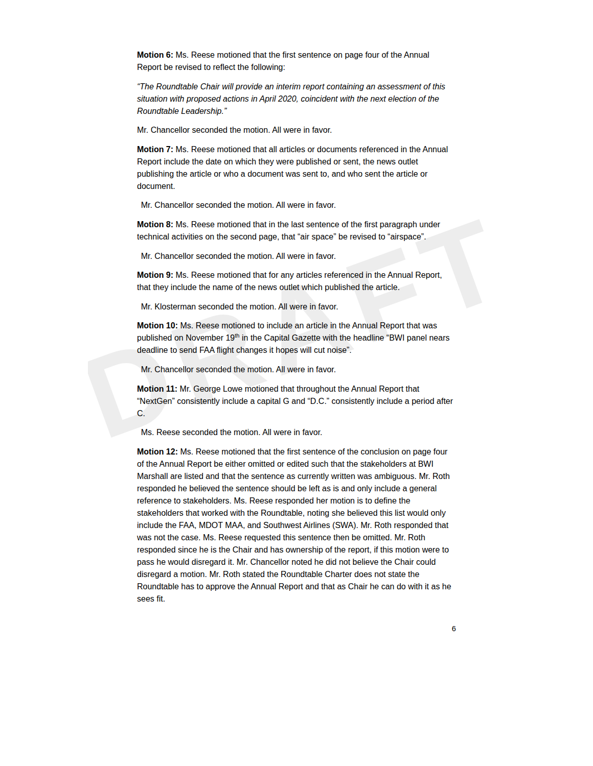DRAFT
Motion 6: Ms. Reese motioned that the first sentence on page four of the Annual Report be revised to reflect the following:
“The Roundtable Chair will provide an interim report containing an assessment of this situation with proposed actions in April 2020, coincident with the next election of the Roundtable Leadership.”
Mr. Chancellor seconded the motion. All were in favor.
Motion 7: Ms. Reese motioned that all articles or documents referenced in the Annual Report include the date on which they were published or sent, the news outlet publishing the article or who a document was sent to, and who sent the article or document.
Mr. Chancellor seconded the motion. All were in favor.
Motion 8: Ms. Reese motioned that in the last sentence of the first paragraph under technical activities on the second page, that “air space” be revised to “airspace”.
Mr. Chancellor seconded the motion. All were in favor.
Motion 9: Ms. Reese motioned that for any articles referenced in the Annual Report, that they include the name of the news outlet which published the article.
Mr. Klosterman seconded the motion. All were in favor.
Motion 10: Ms. Reese motioned to include an article in the Annual Report that was published on November 19th in the Capital Gazette with the headline “BWI panel nears deadline to send FAA flight changes it hopes will cut noise”.
Mr. Chancellor seconded the motion. All were in favor.
Motion 11: Mr. George Lowe motioned that throughout the Annual Report that “NextGen” consistently include a capital G and “D.C.” consistently include a period after C.
Ms. Reese seconded the motion. All were in favor.
Motion 12: Ms. Reese motioned that the first sentence of the conclusion on page four of the Annual Report be either omitted or edited such that the stakeholders at BWI Marshall are listed and that the sentence as currently written was ambiguous. Mr. Roth responded he believed the sentence should be left as is and only include a general reference to stakeholders. Ms. Reese responded her motion is to define the stakeholders that worked with the Roundtable, noting she believed this list would only include the FAA, MDOT MAA, and Southwest Airlines (SWA). Mr. Roth responded that was not the case. Ms. Reese requested this sentence then be omitted. Mr. Roth responded since he is the Chair and has ownership of the report, if this motion were to pass he would disregard it. Mr. Chancellor noted he did not believe the Chair could disregard a motion. Mr. Roth stated the Roundtable Charter does not state the Roundtable has to approve the Annual Report and that as Chair he can do with it as he sees fit.
6